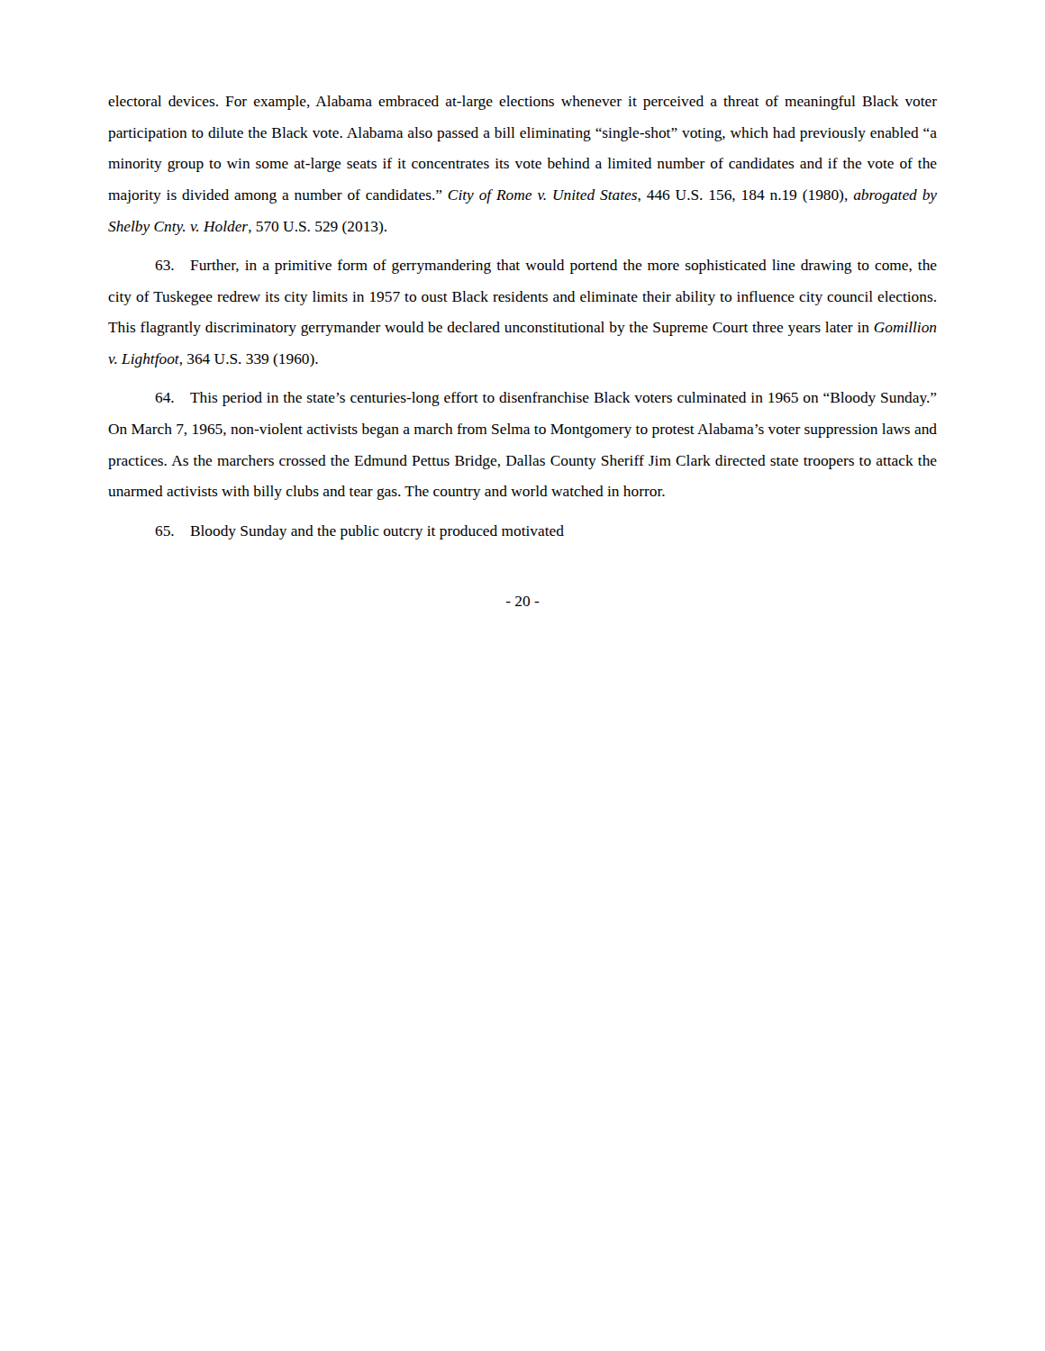electoral devices. For example, Alabama embraced at-large elections whenever it perceived a threat of meaningful Black voter participation to dilute the Black vote. Alabama also passed a bill eliminating “single-shot” voting, which had previously enabled “a minority group to win some at-large seats if it concentrates its vote behind a limited number of candidates and if the vote of the majority is divided among a number of candidates.” City of Rome v. United States, 446 U.S. 156, 184 n.19 (1980), abrogated by Shelby Cnty. v. Holder, 570 U.S. 529 (2013).
63. Further, in a primitive form of gerrymandering that would portend the more sophisticated line drawing to come, the city of Tuskegee redrew its city limits in 1957 to oust Black residents and eliminate their ability to influence city council elections. This flagrantly discriminatory gerrymander would be declared unconstitutional by the Supreme Court three years later in Gomillion v. Lightfoot, 364 U.S. 339 (1960).
64. This period in the state’s centuries-long effort to disenfranchise Black voters culminated in 1965 on “Bloody Sunday.” On March 7, 1965, non-violent activists began a march from Selma to Montgomery to protest Alabama’s voter suppression laws and practices. As the marchers crossed the Edmund Pettus Bridge, Dallas County Sheriff Jim Clark directed state troopers to attack the unarmed activists with billy clubs and tear gas. The country and world watched in horror.
65. Bloody Sunday and the public outcry it produced motivated
- 20 -